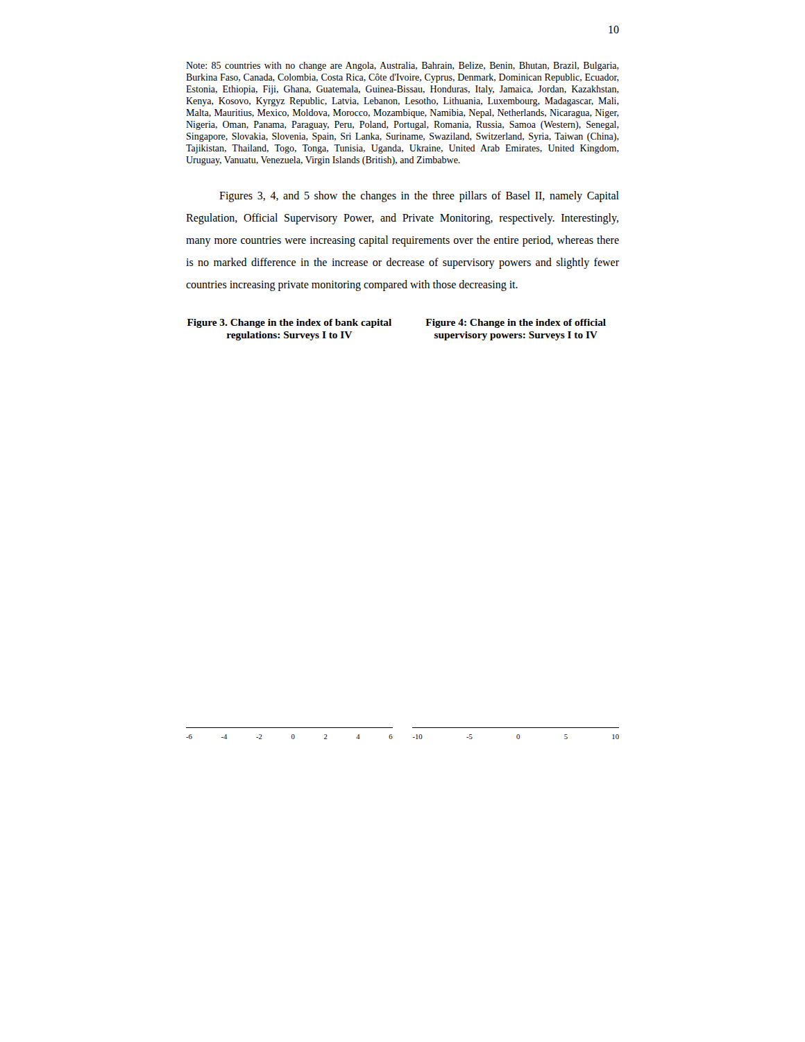10
Note: 85 countries with no change are Angola, Australia, Bahrain, Belize, Benin, Bhutan, Brazil, Bulgaria, Burkina Faso, Canada, Colombia, Costa Rica, Côte d'Ivoire, Cyprus, Denmark, Dominican Republic, Ecuador, Estonia, Ethiopia, Fiji, Ghana, Guatemala, Guinea-Bissau, Honduras, Italy, Jamaica, Jordan, Kazakhstan, Kenya, Kosovo, Kyrgyz Republic, Latvia, Lebanon, Lesotho, Lithuania, Luxembourg, Madagascar, Mali, Malta, Mauritius, Mexico, Moldova, Morocco, Mozambique, Namibia, Nepal, Netherlands, Nicaragua, Niger, Nigeria, Oman, Panama, Paraguay, Peru, Poland, Portugal, Romania, Russia, Samoa (Western), Senegal, Singapore, Slovakia, Slovenia, Spain, Sri Lanka, Suriname, Swaziland, Switzerland, Syria, Taiwan (China), Tajikistan, Thailand, Togo, Tonga, Tunisia, Uganda, Ukraine, United Arab Emirates, United Kingdom, Uruguay, Vanuatu, Venezuela, Virgin Islands (British), and Zimbabwe.
Figures 3, 4, and 5 show the changes in the three pillars of Basel II, namely Capital Regulation, Official Supervisory Power, and Private Monitoring, respectively. Interestingly, many more countries were increasing capital requirements over the entire period, whereas there is no marked difference in the increase or decrease of supervisory powers and slightly fewer countries increasing private monitoring compared with those decreasing it.
Figure 3. Change in the index of bank capital regulations: Surveys I to IV
-6-4-20246
Figure 4: Change in the index of official supervisory powers: Surveys I to IV
-10-50510